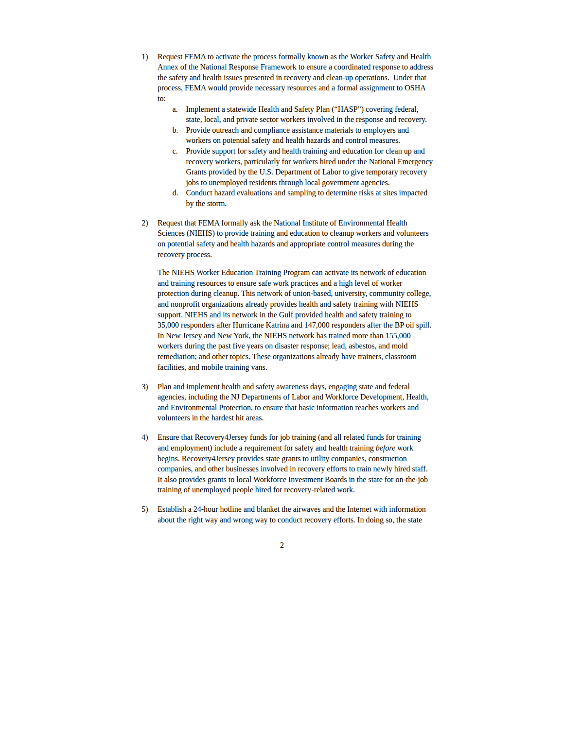1) Request FEMA to activate the process formally known as the Worker Safety and Health Annex of the National Response Framework to ensure a coordinated response to address the safety and health issues presented in recovery and clean-up operations. Under that process, FEMA would provide necessary resources and a formal assignment to OSHA to:
a. Implement a statewide Health and Safety Plan (“HASP”) covering federal, state, local, and private sector workers involved in the response and recovery.
b. Provide outreach and compliance assistance materials to employers and workers on potential safety and health hazards and control measures.
c. Provide support for safety and health training and education for clean up and recovery workers, particularly for workers hired under the National Emergency Grants provided by the U.S. Department of Labor to give temporary recovery jobs to unemployed residents through local government agencies.
d. Conduct hazard evaluations and sampling to determine risks at sites impacted by the storm.
2) Request that FEMA formally ask the National Institute of Environmental Health Sciences (NIEHS) to provide training and education to cleanup workers and volunteers on potential safety and health hazards and appropriate control measures during the recovery process.
The NIEHS Worker Education Training Program can activate its network of education and training resources to ensure safe work practices and a high level of worker protection during cleanup. This network of union-based, university, community college, and nonprofit organizations already provides health and safety training with NIEHS support. NIEHS and its network in the Gulf provided health and safety training to 35,000 responders after Hurricane Katrina and 147,000 responders after the BP oil spill. In New Jersey and New York, the NIEHS network has trained more than 155,000 workers during the past five years on disaster response; lead, asbestos, and mold remediation; and other topics. These organizations already have trainers, classroom facilities, and mobile training vans.
3) Plan and implement health and safety awareness days, engaging state and federal agencies, including the NJ Departments of Labor and Workforce Development, Health, and Environmental Protection, to ensure that basic information reaches workers and volunteers in the hardest hit areas.
4) Ensure that Recovery4Jersey funds for job training (and all related funds for training and employment) include a requirement for safety and health training before work begins. Recovery4Jersey provides state grants to utility companies, construction companies, and other businesses involved in recovery efforts to train newly hired staff. It also provides grants to local Workforce Investment Boards in the state for on-the-job training of unemployed people hired for recovery-related work.
5) Establish a 24-hour hotline and blanket the airwaves and the Internet with information about the right way and wrong way to conduct recovery efforts. In doing so, the state
2